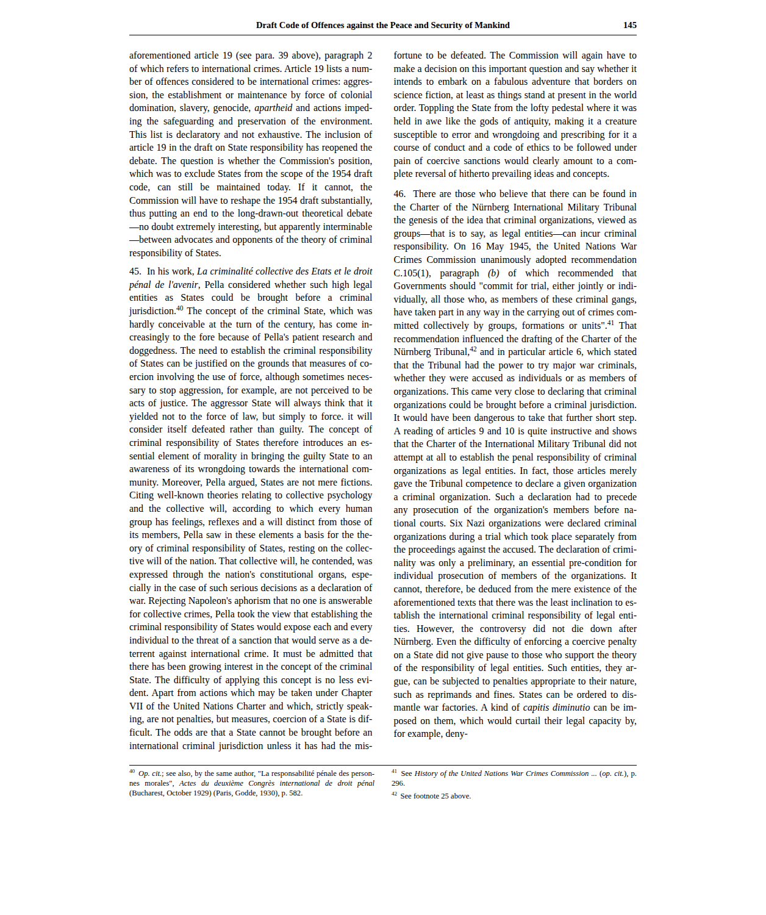Draft Code of Offences against the Peace and Security of Mankind
145
aforementioned article 19 (see para. 39 above), paragraph 2 of which refers to international crimes. Article 19 lists a number of offences considered to be international crimes: aggression, the establishment or maintenance by force of colonial domination, slavery, genocide, apartheid and actions impeding the safeguarding and preservation of the environment. This list is declaratory and not exhaustive. The inclusion of article 19 in the draft on State responsibility has reopened the debate. The question is whether the Commission's position, which was to exclude States from the scope of the 1954 draft code, can still be maintained today. If it cannot, the Commission will have to reshape the 1954 draft substantially, thus putting an end to the long-drawn-out theoretical debate—no doubt extremely interesting, but apparently interminable—between advocates and opponents of the theory of criminal responsibility of States.
45. In his work, La criminalité collective des Etats et le droit pénal de l'avenir, Pella considered whether such high legal entities as States could be brought before a criminal jurisdiction.40 The concept of the criminal State, which was hardly conceivable at the turn of the century, has come increasingly to the fore because of Pella's patient research and doggedness. The need to establish the criminal responsibility of States can be justified on the grounds that measures of coercion involving the use of force, although sometimes necessary to stop aggression, for example, are not perceived to be acts of justice. The aggressor State will always think that it yielded not to the force of law, but simply to force. it will consider itself defeated rather than guilty. The concept of criminal responsibility of States therefore introduces an essential element of morality in bringing the guilty State to an awareness of its wrongdoing towards the international community. Moreover, Pella argued, States are not mere fictions. Citing well-known theories relating to collective psychology and the collective will, according to which every human group has feelings, reflexes and a will distinct from those of its members, Pella saw in these elements a basis for the theory of criminal responsibility of States, resting on the collective will of the nation. That collective will, he contended, was expressed through the nation's constitutional organs, especially in the case of such serious decisions as a declaration of war. Rejecting Napoleon's aphorism that no one is answerable for collective crimes, Pella took the view that establishing the criminal responsibility of States would expose each and every individual to the threat of a sanction that would serve as a deterrent against international crime. It must be admitted that there has been growing interest in the concept of the criminal State. The difficulty of applying this concept is no less evident. Apart from actions which may be taken under Chapter VII of the United Nations Charter and which, strictly speaking, are not penalties, but measures, coercion of a State is difficult. The odds are that a State cannot be brought before an international criminal jurisdiction unless it has had the misfortune to be defeated. The Commission will again have to make a decision on this important question and say whether it intends to embark on a fabulous adventure that borders on science fiction, at least as things stand at present in the world order. Toppling the State from the lofty pedestal where it was held in awe like the gods of antiquity, making it a creature susceptible to error and wrongdoing and prescribing for it a course of conduct and a code of ethics to be followed under pain of coercive sanctions would clearly amount to a complete reversal of hitherto prevailing ideas and concepts.
46. There are those who believe that there can be found in the Charter of the Nürnberg International Military Tribunal the genesis of the idea that criminal organizations, viewed as groups—that is to say, as legal entities—can incur criminal responsibility. On 16 May 1945, the United Nations War Crimes Commission unanimously adopted recommendation C.105(1), paragraph (b) of which recommended that Governments should "commit for trial, either jointly or individually, all those who, as members of these criminal gangs, have taken part in any way in the carrying out of crimes committed collectively by groups, formations or units".41 That recommendation influenced the drafting of the Charter of the Nürnberg Tribunal,42 and in particular article 6, which stated that the Tribunal had the power to try major war criminals, whether they were accused as individuals or as members of organizations. This came very close to declaring that criminal organizations could be brought before a criminal jurisdiction. It would have been dangerous to take that further short step. A reading of articles 9 and 10 is quite instructive and shows that the Charter of the International Military Tribunal did not attempt at all to establish the penal responsibility of criminal organizations as legal entities. In fact, those articles merely gave the Tribunal competence to declare a given organization a criminal organization. Such a declaration had to precede any prosecution of the organization's members before national courts. Six Nazi organizations were declared criminal organizations during a trial which took place separately from the proceedings against the accused. The declaration of criminality was only a preliminary, an essential pre-condition for individual prosecution of members of the organizations. It cannot, therefore, be deduced from the mere existence of the aforementioned texts that there was the least inclination to establish the international criminal responsibility of legal entities. However, the controversy did not die down after Nürnberg. Even the difficulty of enforcing a coercive penalty on a State did not give pause to those who support the theory of the responsibility of legal entities. Such entities, they argue, can be subjected to penalties appropriate to their nature, such as reprimands and fines. States can be ordered to dismantle war factories. A kind of capitis diminutio can be imposed on them, which would curtail their legal capacity by, for example, deny-
40 Op. cit.; see also, by the same author, "La responsabilité pénale des personnes morales", Actes du deuxième Congrès international de droit pénal (Bucharest, October 1929) (Paris, Godde, 1930), p. 582.
41 See History of the United Nations War Crimes Commission ... (op. cit.), p. 296.
42 See footnote 25 above.